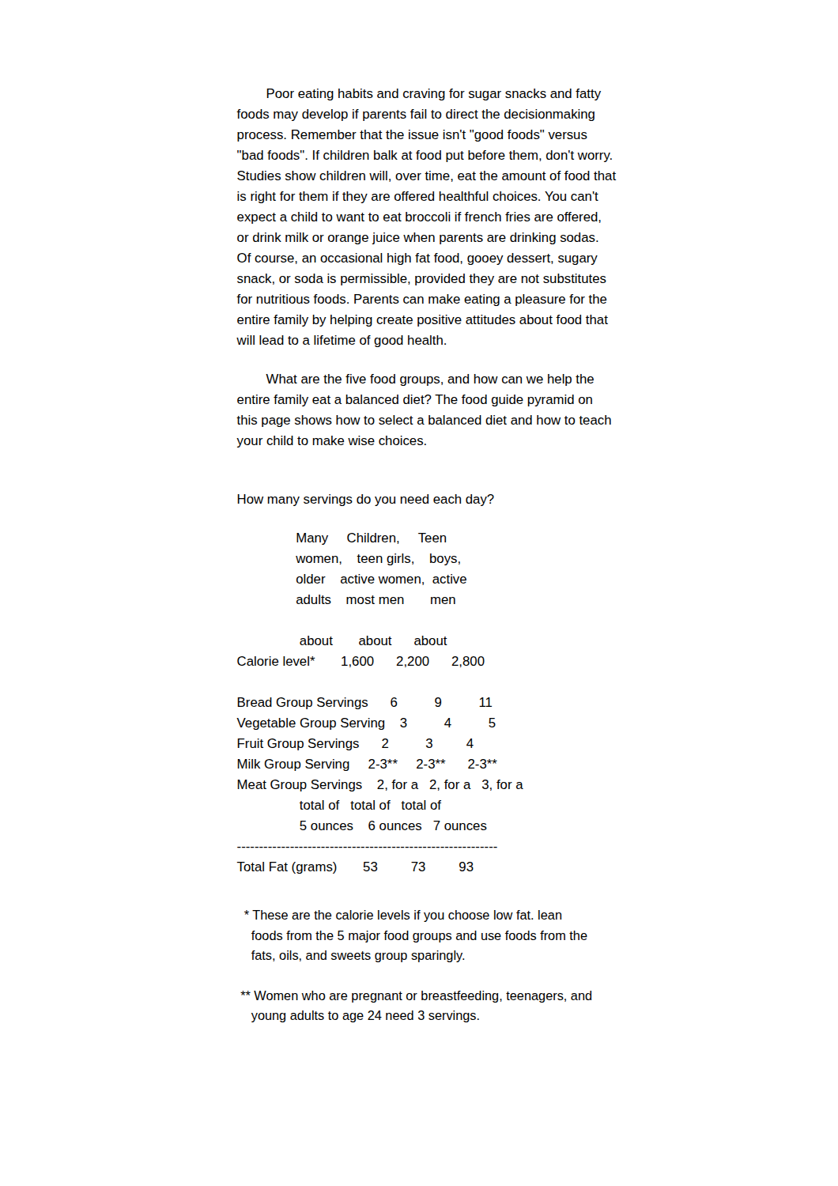Poor eating habits and craving for sugar snacks and fatty foods may develop if parents fail to direct the decisionmaking process. Remember that the issue isn't "good foods" versus "bad foods". If children balk at food put before them, don't worry. Studies show children will, over time, eat the amount of food that is right for them if they are offered healthful choices. You can't expect a child to want to eat broccoli if french fries are offered, or drink milk or orange juice when parents are drinking sodas. Of course, an occasional high fat food, gooey dessert, sugary snack, or soda is permissible, provided they are not substitutes for nutritious foods. Parents can make eating a pleasure for the entire family by helping create positive attitudes about food that will lead to a lifetime of good health.
What are the five food groups, and how can we help the entire family eat a balanced diet? The food guide pyramid on this page shows how to select a balanced diet and how to teach your child to make wise choices.
How many servings do you need each day?
                Many     Children,     Teen
                women,    teen girls,    boys,
                older    active women,  active
                adults    most men       men

                 about       about      about
Calorie level*       1,600      2,200      2,800

Bread Group Servings      6          9          11
Vegetable Group Serving    3          4          5
Fruit Group Servings      2          3         4
Milk Group Serving     2-3**     2-3**      2-3**
Meat Group Servings    2, for a   2, for a   3, for a
                 total of   total of   total of
                 5 ounces    6 ounces   7 ounces
-----------------------------------------------------------
Total Fat (grams)       53         73         93
  * These are the calorie levels if you choose low fat. lean
    foods from the 5 major food groups and use foods from the
    fats, oils, and sweets group sparingly.

 ** Women who are pregnant or breastfeeding, teenagers, and
    young adults to age 24 need 3 servings.